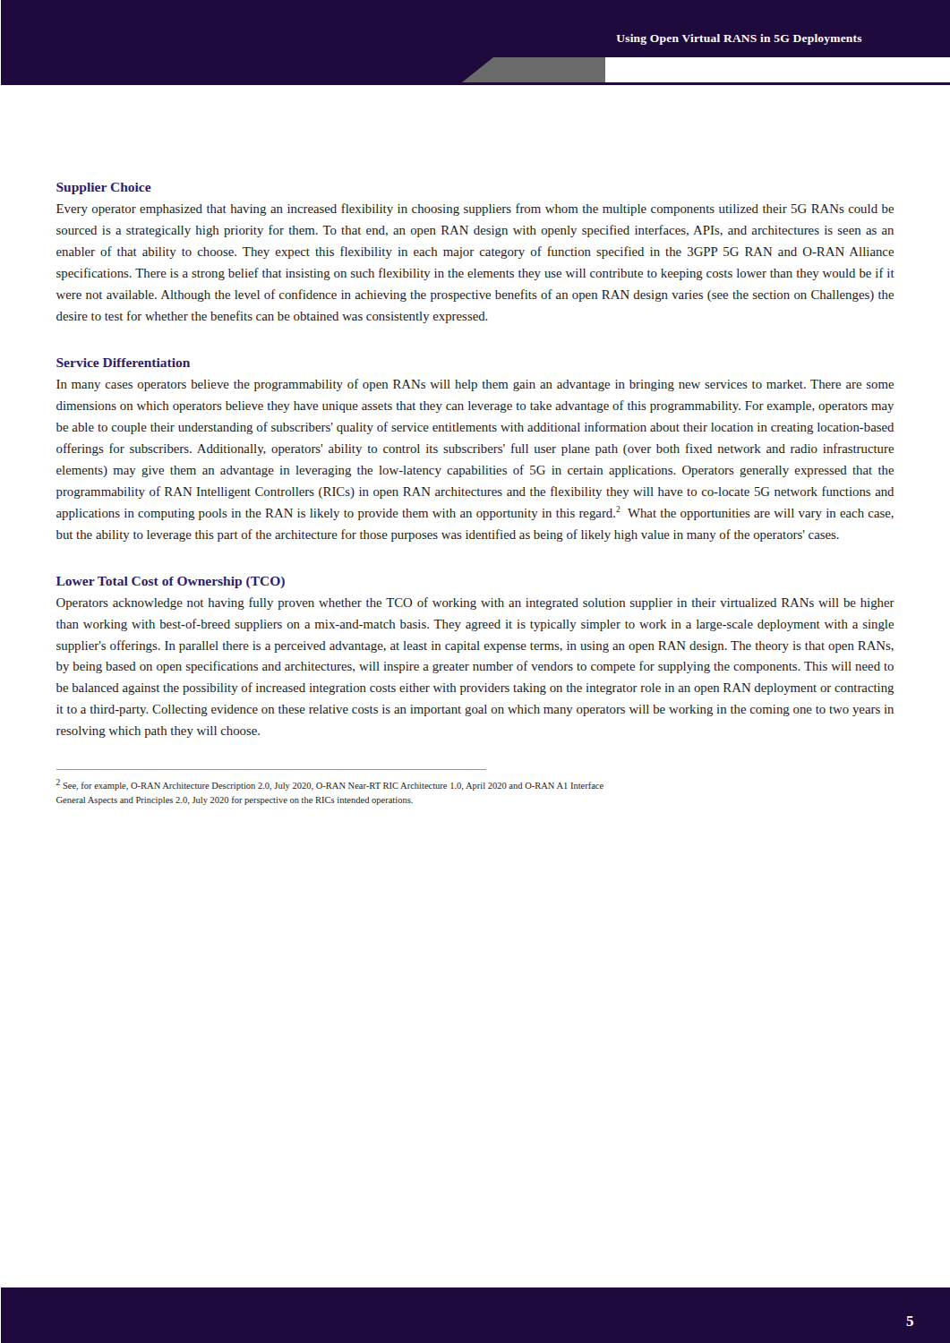Using Open Virtual RANS in 5G Deployments
Supplier Choice
Every operator emphasized that having an increased flexibility in choosing suppliers from whom the multiple components utilized their 5G RANs could be sourced is a strategically high priority for them. To that end, an open RAN design with openly specified interfaces, APIs, and architectures is seen as an enabler of that ability to choose. They expect this flexibility in each major category of function specified in the 3GPP 5G RAN and O-RAN Alliance specifications. There is a strong belief that insisting on such flexibility in the elements they use will contribute to keeping costs lower than they would be if it were not available. Although the level of confidence in achieving the prospective benefits of an open RAN design varies (see the section on Challenges) the desire to test for whether the benefits can be obtained was consistently expressed.
Service Differentiation
In many cases operators believe the programmability of open RANs will help them gain an advantage in bringing new services to market. There are some dimensions on which operators believe they have unique assets that they can leverage to take advantage of this programmability. For example, operators may be able to couple their understanding of subscribers' quality of service entitlements with additional information about their location in creating location-based offerings for subscribers. Additionally, operators' ability to control its subscribers' full user plane path (over both fixed network and radio infrastructure elements) may give them an advantage in leveraging the low-latency capabilities of 5G in certain applications. Operators generally expressed that the programmability of RAN Intelligent Controllers (RICs) in open RAN architectures and the flexibility they will have to co-locate 5G network functions and applications in computing pools in the RAN is likely to provide them with an opportunity in this regard.2 What the opportunities are will vary in each case, but the ability to leverage this part of the architecture for those purposes was identified as being of likely high value in many of the operators' cases.
Lower Total Cost of Ownership (TCO)
Operators acknowledge not having fully proven whether the TCO of working with an integrated solution supplier in their virtualized RANs will be higher than working with best-of-breed suppliers on a mix-and-match basis. They agreed it is typically simpler to work in a large-scale deployment with a single supplier's offerings. In parallel there is a perceived advantage, at least in capital expense terms, in using an open RAN design. The theory is that open RANs, by being based on open specifications and architectures, will inspire a greater number of vendors to compete for supplying the components. This will need to be balanced against the possibility of increased integration costs either with providers taking on the integrator role in an open RAN deployment or contracting it to a third-party. Collecting evidence on these relative costs is an important goal on which many operators will be working in the coming one to two years in resolving which path they will choose.
2 See, for example, O-RAN Architecture Description 2.0, July 2020, O-RAN Near-RT RIC Architecture 1.0, April 2020 and O-RAN A1 Interface
General Aspects and Principles 2.0, July 2020 for perspective on the RICs intended operations.
5